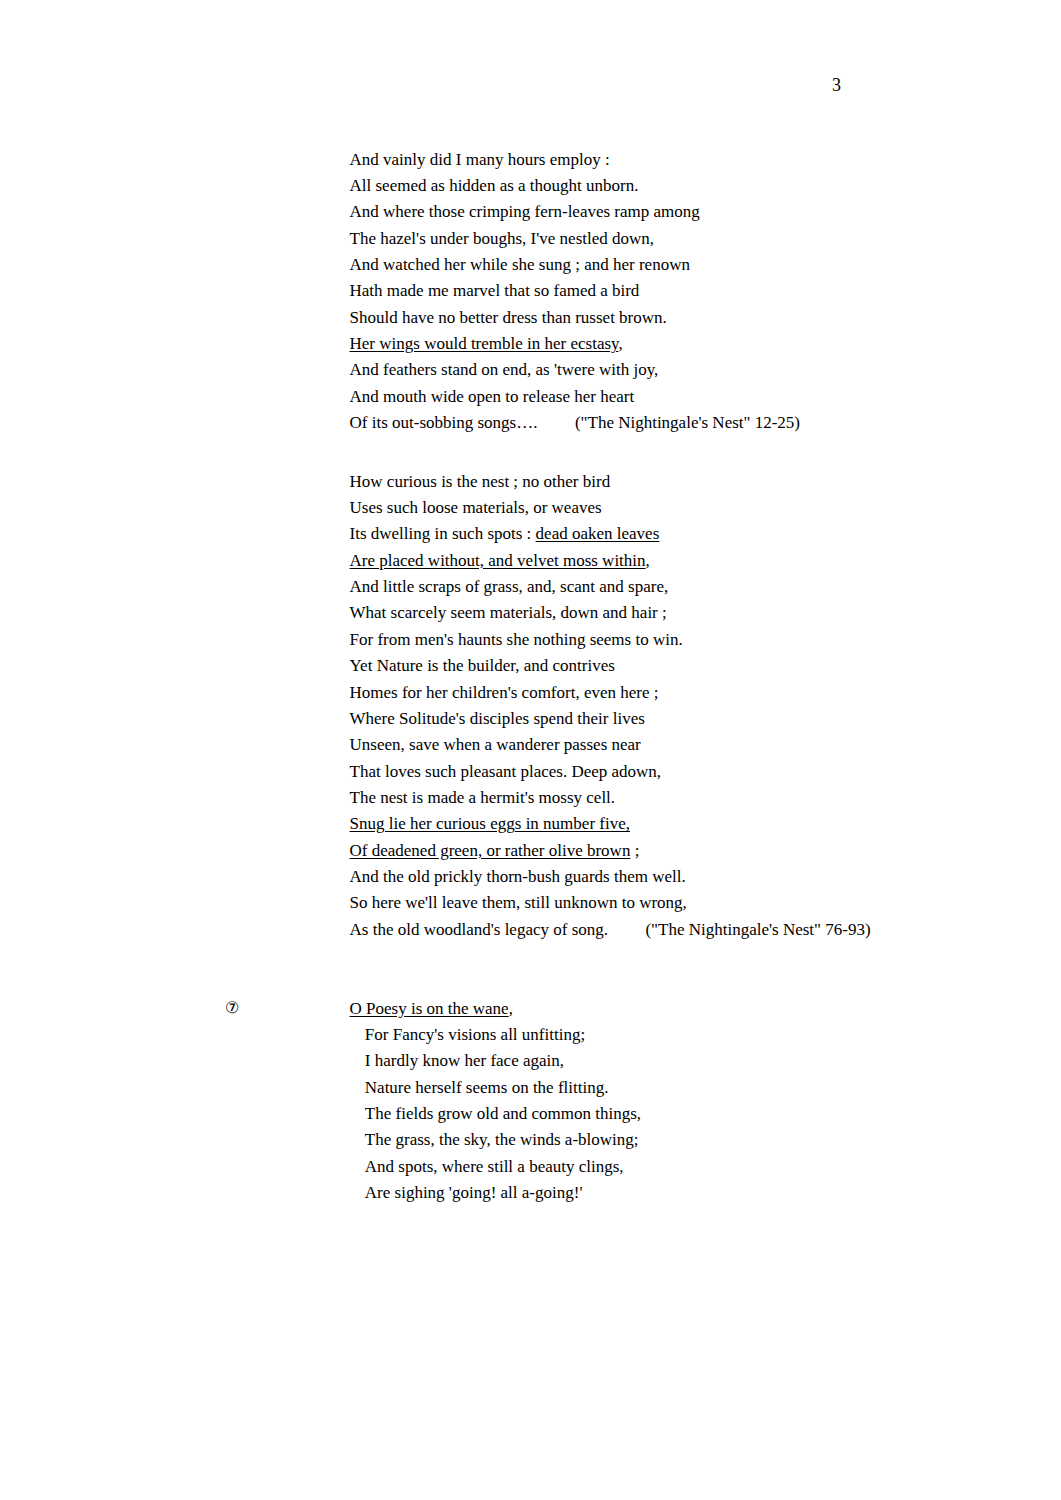3
And vainly did I many hours employ : All seemed as hidden as a thought unborn. And where those crimping fern-leaves ramp among The hazel's under boughs, I've nestled down, And watched her while she sung ; and her renown Hath made me marvel that so famed a bird Should have no better dress than russet brown. Her wings would tremble in her ecstasy, And feathers stand on end, as 'twere with joy, And mouth wide open to release her heart Of its out-sobbing songs….("The Nightingale's Nest" 12-25)
How curious is the nest ; no other bird Uses such loose materials, or weaves Its dwelling in such spots : dead oaken leaves Are placed without, and velvet moss within, And little scraps of grass, and, scant and spare, What scarcely seem materials, down and hair ; For from men's haunts she nothing seems to win. Yet Nature is the builder, and contrives Homes for her children's comfort, even here ; Where Solitude's disciples spend their lives Unseen, save when a wanderer passes near That loves such pleasant places. Deep adown, The nest is made a hermit's mossy cell. Snug lie her curious eggs in number five, Of deadened green, or rather olive brown ; And the old prickly thorn-bush guards them well. So here we'll leave them, still unknown to wrong, As the old woodland's legacy of song.("The Nightingale's Nest" 76-93)
⑦
O Poesy is on the wane, For Fancy's visions all unfitting; I hardly know her face again, Nature herself seems on the flitting. The fields grow old and common things, The grass, the sky, the winds a-blowing; And spots, where still a beauty clings, Are sighing 'going! all a-going!'